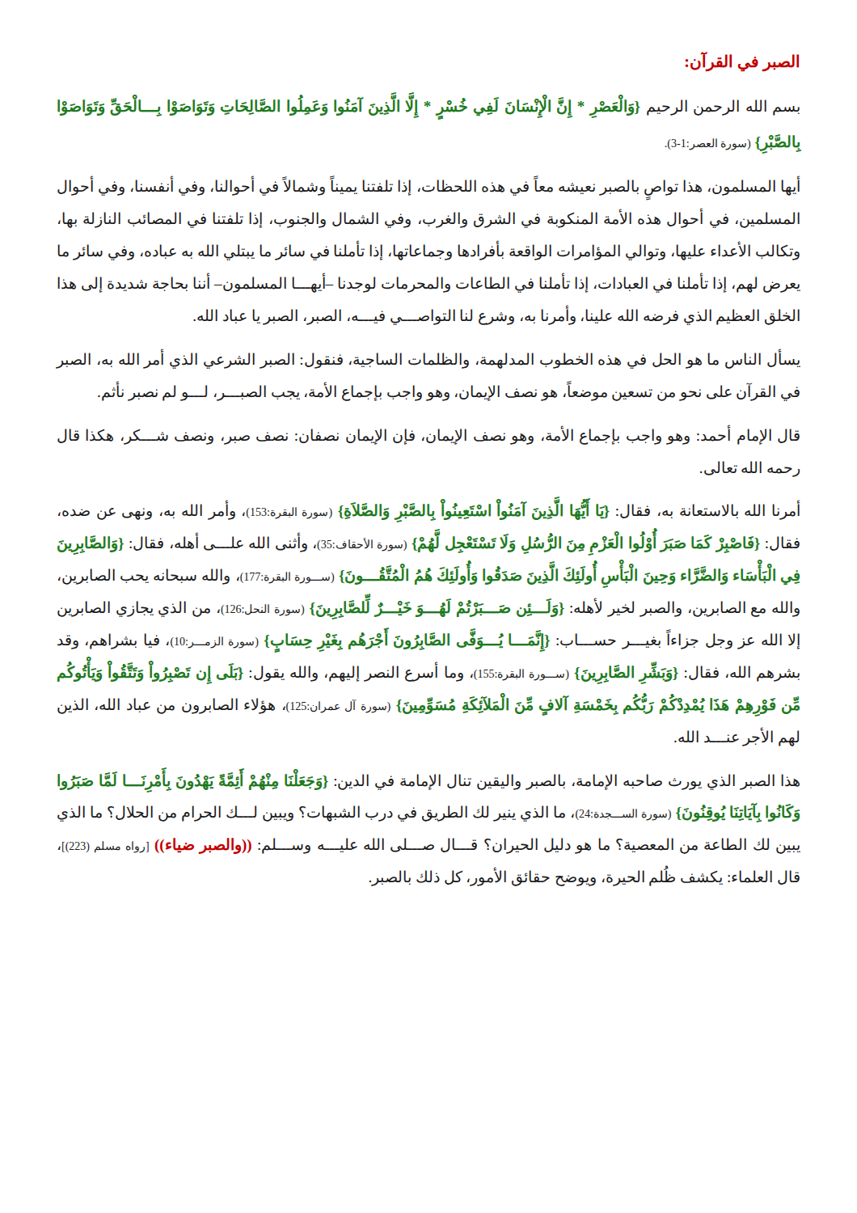الصبر في القرآن:
بسم الله الرحمن الرحيم {وَالْعَصْرِ * إِنَّ الْإِنْسَانَ لَفِي خُسْرٍ * إِلَّا الَّذِينَ آمَنُوا وَعَمِلُوا الصَّالِحَاتِ وَتَوَاصَوْا بِـــالْحَقِّ وَتَوَاصَوْا بِالصَّبْرِ} (سورة العصر:1-3).
أيها المسلمون، هذا تواصٍ بالصبر نعيشه معاً في هذه اللحظات، إذا تلفتنا يميناً وشمالاً في أحوالنا، وفي أنفسنا، وفي أحوال المسلمين، في أحوال هذه الأمة المنكوبة في الشرق والغرب، وفي الشمال والجنوب، إذا تلفتنا في المصائب النازلة بها، وتكالب الأعداء عليها، وتوالي المؤامرات الواقعة بأفرادها وجماعاتها، إذا تأملنا في سائر ما يبتلي الله به عباده، وفي سائر ما يعرض لهم، إذا تأملنا في العبادات، إذا تأملنا في الطاعات والمحرمات لوجدنا –أيهـــا المسلمون– أننا بحاجة شديدة إلى هذا الخلق العظيم الذي فرضه الله علينا، وأمرنا به، وشرع لنا التواصـــي فيـــه، الصبر، الصبر يا عباد الله.
يسأل الناس ما هو الحل في هذه الخطوب المدلهمة، والظلمات الساجية، فنقول: الصبر الشرعي الذي أمر الله به، الصبر في القرآن على نحو من تسعين موضعاً، هو نصف الإيمان، وهو واجب بإجماع الأمة، يجب الصبـــر، لـــو لم نصبر نأثم.
قال الإمام أحمد: وهو واجب بإجماع الأمة، وهو نصف الإيمان، فإن الإيمان نصفان: نصف صبر، ونصف شـــكر، هكذا قال رحمه الله تعالى.
أمرنا الله بالاستعانة به، فقال: {يَا أَيُّهَا الَّذِينَ آمَنُواْ اسْتَعِينُواْ بِالصَّبْرِ وَالصَّلاَةِ} (سورة البقرة:153)، وأمر الله به، ونهى عن ضده، فقال: {فَاصْبِرْ كَمَا صَبَرَ أُوْلُوا الْعَزْمِ مِنَ الرُّسُلِ وَلَا تَسْتَعْجِل لَّهُمْ} (سورة الأحقاف:35)، وأثنى الله علـــى أهله، فقال: {وَالصَّابِرِينَ فِي الْبَأْسَاء وَالضَّرَّاء وَحِينَ الْبَأْسِ أُولَئِكَ الَّذِينَ صَدَقُوا وَأُولَئِكَ هُمُ الْمُتَّقُـــونَ} (ســـورة البقرة:177)، والله سبحانه يحب الصابرين، والله مع الصابرين، والصبر لخير لأهله: {وَلَـــئِن صَـــبَرْتُمْ لَهُـــوَ خَيْـــرٌ لِّلصَّابِرِينَ} (سورة النحل:126)، من الذي يجازي الصابرين إلا الله عز وجل جزاءاً بغيـــر حســـاب: {إِنَّمَـــا يُـــوَفَّى الصَّابِرُونَ أَجْرَهُم بِغَيْرِ حِسَابٍ} (سورة الزمـــر:10)، فيا بشراهم، وقد بشرهم الله، فقال: {وَبَشِّرِ الصَّابِرِينَ} (ســـورة البقرة:155)، وما أسرع النصر إليهم، والله يقول: {بَلَى إِن تَصْبِرُواْ وَتَتَّقُواْ وَيَأْتُوكُم مِّن فَوْرِهِمْ هَذَا يُمْدِدْكُمْ رَبُّكُم بِخَمْسَةِ آلافٍ مِّنَ الْمَلآئِكَةِ مُسَوِّمِينَ} (سورة آل عمران:125)، هؤلاء الصابرون من عباد الله، الذين لهم الأجر عنـــد الله.
هذا الصبر الذي يورث صاحبه الإمامة، بالصبر واليقين تنال الإمامة في الدين: {وَجَعَلْنَا مِنْهُمْ أَئِمَّةً يَهْدُونَ بِأَمْرِنَـــا لَمَّا صَبَرُوا وَكَانُوا بِآيَاتِنَا يُوقِنُونَ} (سورة الســـجدة:24)، ما الذي ينير لك الطريق في درب الشبهات؟ ويبين لـــك الحرام من الحلال؟ ما الذي يبين لك الطاعة من المعصية؟ ما هو دليل الحيران؟ قـــال صـــلى الله عليـــه وســـلم: ((والصبر ضياء)) [رواه مسلم (223)]، قال العلماء: يكشف ظُلم الحيرة، ويوضح حقائق الأمور، كل ذلك بالصبر.